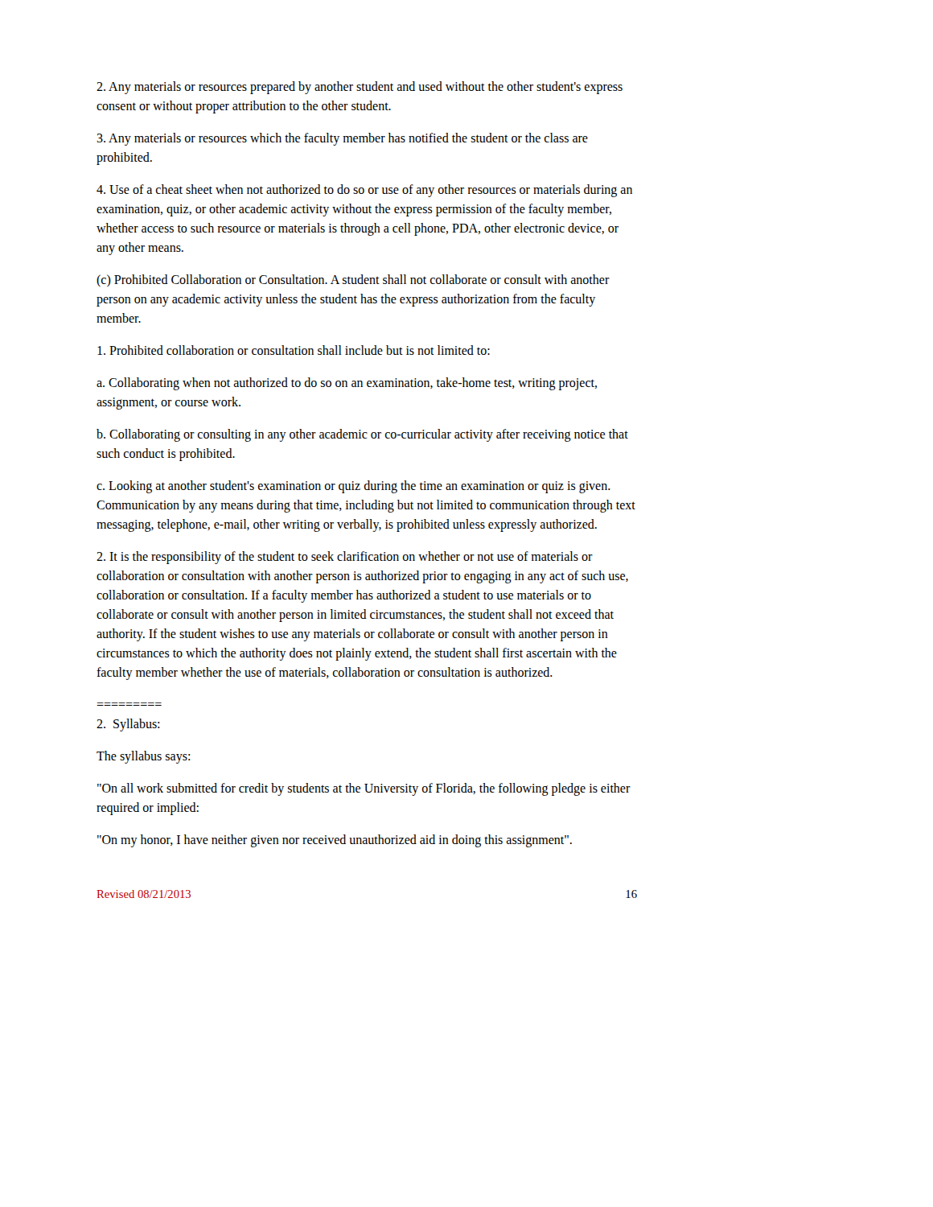2. Any materials or resources prepared by another student and used without the other student's express consent or without proper attribution to the other student.
3. Any materials or resources which the faculty member has notified the student or the class are prohibited.
4. Use of a cheat sheet when not authorized to do so or use of any other resources or materials during an examination, quiz, or other academic activity without the express permission of the faculty member, whether access to such resource or materials is through a cell phone, PDA, other electronic device, or any other means.
(c) Prohibited Collaboration or Consultation. A student shall not collaborate or consult with another person on any academic activity unless the student has the express authorization from the faculty member.
1. Prohibited collaboration or consultation shall include but is not limited to:
a. Collaborating when not authorized to do so on an examination, take-home test, writing project, assignment, or course work.
b. Collaborating or consulting in any other academic or co-curricular activity after receiving notice that such conduct is prohibited.
c. Looking at another student's examination or quiz during the time an examination or quiz is given. Communication by any means during that time, including but not limited to communication through text messaging, telephone, e-mail, other writing or verbally, is prohibited unless expressly authorized.
2. It is the responsibility of the student to seek clarification on whether or not use of materials or collaboration or consultation with another person is authorized prior to engaging in any act of such use, collaboration or consultation. If a faculty member has authorized a student to use materials or to collaborate or consult with another person in limited circumstances, the student shall not exceed that authority. If the student wishes to use any materials or collaborate or consult with another person in circumstances to which the authority does not plainly extend, the student shall first ascertain with the faculty member whether the use of materials, collaboration or consultation is authorized.
=========
2. Syllabus:
The syllabus says:
"On all work submitted for credit by students at the University of Florida, the following pledge is either required or implied:
"On my honor, I have neither given nor received unauthorized aid in doing this assignment".
Revised 08/21/2013 16